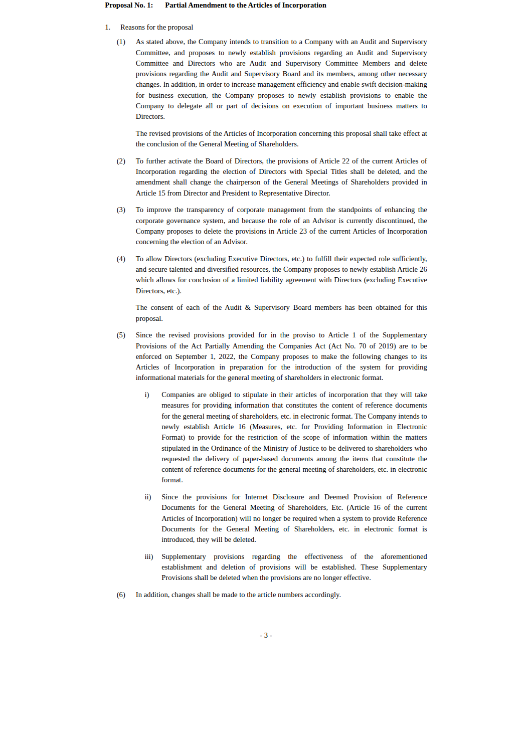Proposal No. 1: Partial Amendment to the Articles of Incorporation
1. Reasons for the proposal
(1)
As stated above, the Company intends to transition to a Company with an Audit and Supervisory Committee, and proposes to newly establish provisions regarding an Audit and Supervisory Committee and Directors who are Audit and Supervisory Committee Members and delete provisions regarding the Audit and Supervisory Board and its members, among other necessary changes. In addition, in order to increase management efficiency and enable swift decision-making for business execution, the Company proposes to newly establish provisions to enable the Company to delegate all or part of decisions on execution of important business matters to Directors.
The revised provisions of the Articles of Incorporation concerning this proposal shall take effect at the conclusion of the General Meeting of Shareholders.
(2)
To further activate the Board of Directors, the provisions of Article 22 of the current Articles of Incorporation regarding the election of Directors with Special Titles shall be deleted, and the amendment shall change the chairperson of the General Meetings of Shareholders provided in Article 15 from Director and President to Representative Director.
(3)
To improve the transparency of corporate management from the standpoints of enhancing the corporate governance system, and because the role of an Advisor is currently discontinued, the Company proposes to delete the provisions in Article 23 of the current Articles of Incorporation concerning the election of an Advisor.
(4)
To allow Directors (excluding Executive Directors, etc.) to fulfill their expected role sufficiently, and secure talented and diversified resources, the Company proposes to newly establish Article 26 which allows for conclusion of a limited liability agreement with Directors (excluding Executive Directors, etc.).
The consent of each of the Audit & Supervisory Board members has been obtained for this proposal.
(5)
Since the revised provisions provided for in the proviso to Article 1 of the Supplementary Provisions of the Act Partially Amending the Companies Act (Act No. 70 of 2019) are to be enforced on September 1, 2022, the Company proposes to make the following changes to its Articles of Incorporation in preparation for the introduction of the system for providing informational materials for the general meeting of shareholders in electronic format.
i)
Companies are obliged to stipulate in their articles of incorporation that they will take measures for providing information that constitutes the content of reference documents for the general meeting of shareholders, etc. in electronic format. The Company intends to newly establish Article 16 (Measures, etc. for Providing Information in Electronic Format) to provide for the restriction of the scope of information within the matters stipulated in the Ordinance of the Ministry of Justice to be delivered to shareholders who requested the delivery of paper-based documents among the items that constitute the content of reference documents for the general meeting of shareholders, etc. in electronic format.
ii)
Since the provisions for Internet Disclosure and Deemed Provision of Reference Documents for the General Meeting of Shareholders, Etc. (Article 16 of the current Articles of Incorporation) will no longer be required when a system to provide Reference Documents for the General Meeting of Shareholders, etc. in electronic format is introduced, they will be deleted.
iii)
Supplementary provisions regarding the effectiveness of the aforementioned establishment and deletion of provisions will be established. These Supplementary Provisions shall be deleted when the provisions are no longer effective.
(6)
In addition, changes shall be made to the article numbers accordingly.
- 3 -